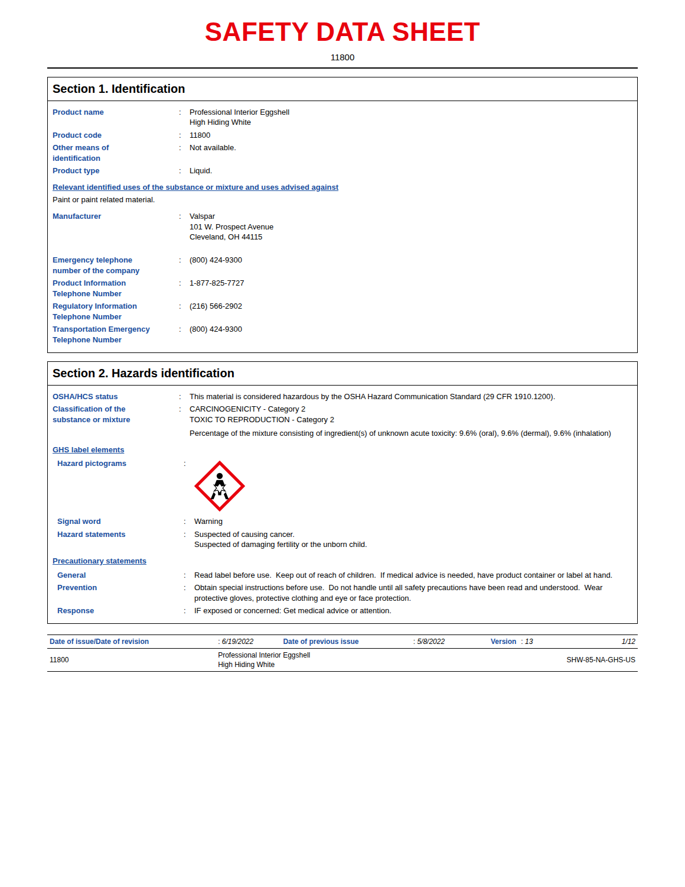SAFETY DATA SHEET
11800
Section 1. Identification
| Product name | : | Professional Interior Eggshell High Hiding White |
| Product code | : | 11800 |
| Other means of identification | : | Not available. |
| Product type | : | Liquid. |
Relevant identified uses of the substance or mixture and uses advised against
Paint or paint related material.
| Manufacturer | : | Valspar 101 W. Prospect Avenue Cleveland, OH 44115 |
| Emergency telephone number of the company | : | (800) 424-9300 |
| Product Information Telephone Number | : | 1-877-825-7727 |
| Regulatory Information Telephone Number | : | (216) 566-2902 |
| Transportation Emergency Telephone Number | : | (800) 424-9300 |
Section 2. Hazards identification
| OSHA/HCS status | : | This material is considered hazardous by the OSHA Hazard Communication Standard (29 CFR 1910.1200). |
| Classification of the substance or mixture | : | CARCINOGENICITY - Category 2 TOXIC TO REPRODUCTION - Category 2 Percentage of the mixture consisting of ingredient(s) of unknown acute toxicity: 9.6% (oral), 9.6% (dermal), 9.6% (inhalation) |
GHS label elements
| Hazard pictograms | : | |
| Signal word | : | Warning |
| Hazard statements | : | Suspected of causing cancer. Suspected of damaging fertility or the unborn child. |
Precautionary statements
| General | : | Read label before use. Keep out of reach of children. If medical advice is needed, have product container or label at hand. |
| Prevention | : | Obtain special instructions before use. Do not handle until all safety precautions have been read and understood. Wear protective gloves, protective clothing and eye or face protection. |
| Response | : | IF exposed or concerned: Get medical advice or attention. |
| Date of issue/Date of revision | : 6/19/2022 | Date of previous issue | : 5/8/2022 | Version | : 13 | 1/12 |
| 11800 | Professional Interior Eggshell High Hiding White | SHW-85-NA-GHS-US |